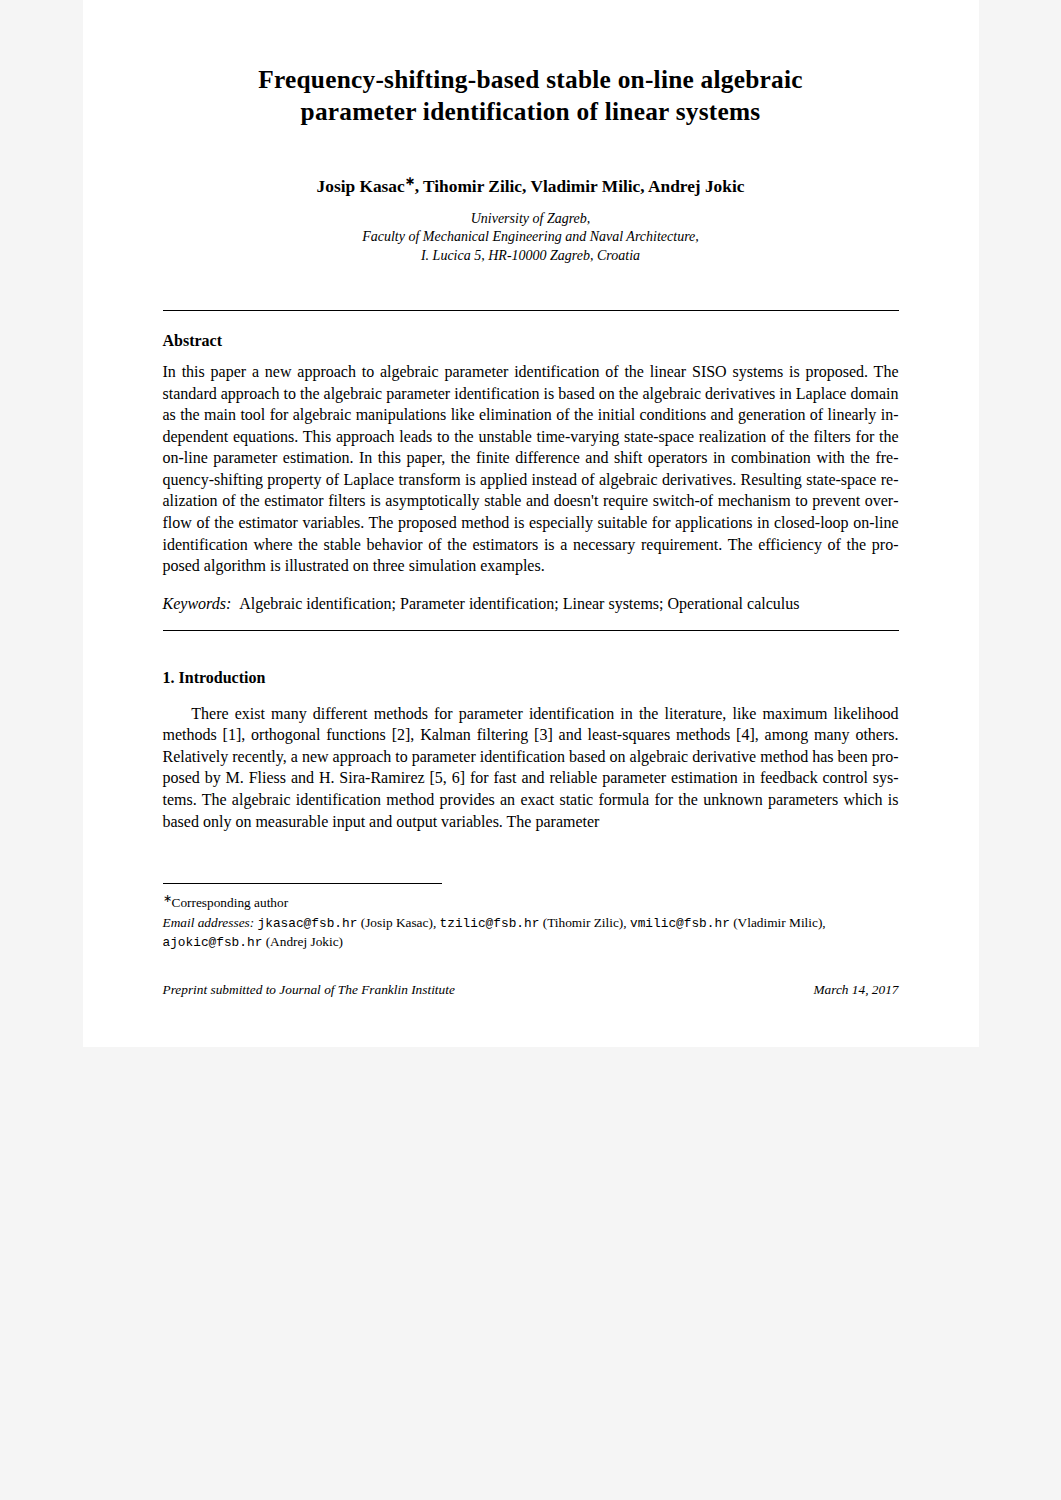Frequency-shifting-based stable on-line algebraic
parameter identification of linear systems
Josip Kasac∗, Tihomir Zilic, Vladimir Milic, Andrej Jokic
University of Zagreb,
Faculty of Mechanical Engineering and Naval Architecture,
I. Lucica 5, HR-10000 Zagreb, Croatia
Abstract
In this paper a new approach to algebraic parameter identification of the linear SISO systems is proposed. The standard approach to the algebraic parameter identification is based on the algebraic derivatives in Laplace domain as the main tool for algebraic manipulations like elimination of the initial conditions and generation of linearly independent equations. This approach leads to the unstable time-varying state-space realization of the filters for the on-line parameter estimation. In this paper, the finite difference and shift operators in combination with the frequency-shifting property of Laplace transform is applied instead of algebraic derivatives. Resulting state-space realization of the estimator filters is asymptotically stable and doesn't require switch-of mechanism to prevent overflow of the estimator variables. The proposed method is especially suitable for applications in closed-loop on-line identification where the stable behavior of the estimators is a necessary requirement. The efficiency of the proposed algorithm is illustrated on three simulation examples.
Keywords: Algebraic identification; Parameter identification; Linear systems; Operational calculus
1. Introduction
There exist many different methods for parameter identification in the literature, like maximum likelihood methods [1], orthogonal functions [2], Kalman filtering [3] and least-squares methods [4], among many others. Relatively recently, a new approach to parameter identification based on algebraic derivative method has been proposed by M. Fliess and H. Sira-Ramirez [5, 6] for fast and reliable parameter estimation in feedback control systems. The algebraic identification method provides an exact static formula for the unknown parameters which is based only on measurable input and output variables. The parameter
∗Corresponding author
Email addresses: jkasac@fsb.hr (Josip Kasac), tzilic@fsb.hr (Tihomir Zilic), vmilic@fsb.hr (Vladimir Milic), ajokic@fsb.hr (Andrej Jokic)
Preprint submitted to Journal of The Franklin Institute March 14, 2017